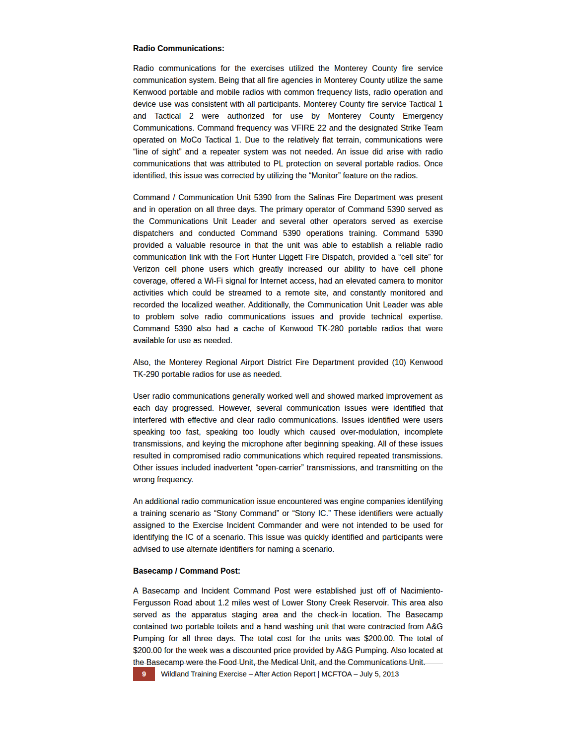Radio Communications:
Radio communications for the exercises utilized the Monterey County fire service communication system. Being that all fire agencies in Monterey County utilize the same Kenwood portable and mobile radios with common frequency lists, radio operation and device use was consistent with all participants. Monterey County fire service Tactical 1 and Tactical 2 were authorized for use by Monterey County Emergency Communications. Command frequency was VFIRE 22 and the designated Strike Team operated on MoCo Tactical 1. Due to the relatively flat terrain, communications were “line of sight” and a repeater system was not needed. An issue did arise with radio communications that was attributed to PL protection on several portable radios. Once identified, this issue was corrected by utilizing the “Monitor” feature on the radios.
Command / Communication Unit 5390 from the Salinas Fire Department was present and in operation on all three days. The primary operator of Command 5390 served as the Communications Unit Leader and several other operators served as exercise dispatchers and conducted Command 5390 operations training. Command 5390 provided a valuable resource in that the unit was able to establish a reliable radio communication link with the Fort Hunter Liggett Fire Dispatch, provided a “cell site” for Verizon cell phone users which greatly increased our ability to have cell phone coverage, offered a Wi-Fi signal for Internet access, had an elevated camera to monitor activities which could be streamed to a remote site, and constantly monitored and recorded the localized weather. Additionally, the Communication Unit Leader was able to problem solve radio communications issues and provide technical expertise. Command 5390 also had a cache of Kenwood TK-280 portable radios that were available for use as needed.
Also, the Monterey Regional Airport District Fire Department provided (10) Kenwood TK-290 portable radios for use as needed.
User radio communications generally worked well and showed marked improvement as each day progressed. However, several communication issues were identified that interfered with effective and clear radio communications. Issues identified were users speaking too fast, speaking too loudly which caused over-modulation, incomplete transmissions, and keying the microphone after beginning speaking. All of these issues resulted in compromised radio communications which required repeated transmissions. Other issues included inadvertent “open-carrier” transmissions, and transmitting on the wrong frequency.
An additional radio communication issue encountered was engine companies identifying a training scenario as “Stony Command” or “Stony IC.” These identifiers were actually assigned to the Exercise Incident Commander and were not intended to be used for identifying the IC of a scenario. This issue was quickly identified and participants were advised to use alternate identifiers for naming a scenario.
Basecamp / Command Post:
A Basecamp and Incident Command Post were established just off of Nacimiento-Fergusson Road about 1.2 miles west of Lower Stony Creek Reservoir. This area also served as the apparatus staging area and the check-in location. The Basecamp contained two portable toilets and a hand washing unit that were contracted from A&G Pumping for all three days. The total cost for the units was $200.00. The total of $200.00 for the week was a discounted price provided by A&G Pumping. Also located at the Basecamp were the Food Unit, the Medical Unit, and the Communications Unit.
9 Wildland Training Exercise – After Action Report | MCFTOA – July 5, 2013